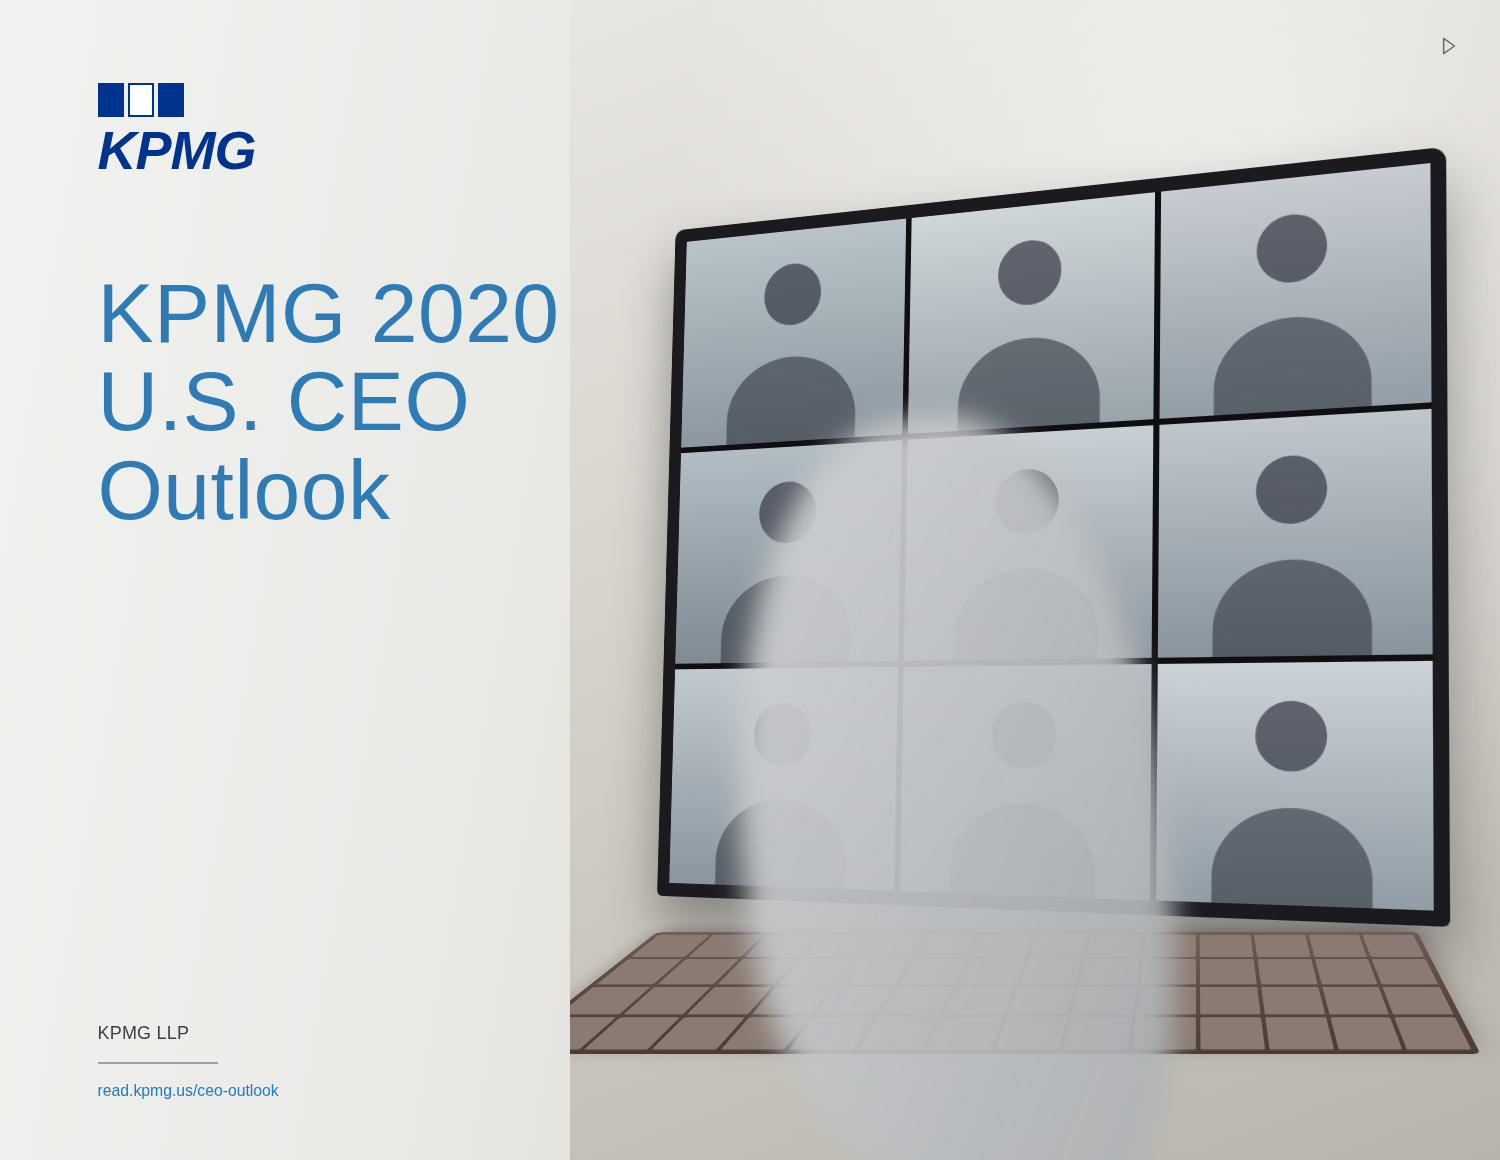KPMG
KPMG 2020 U.S. CEO Outlook
KPMG LLP
read.kpmg.us/ceo-outlook